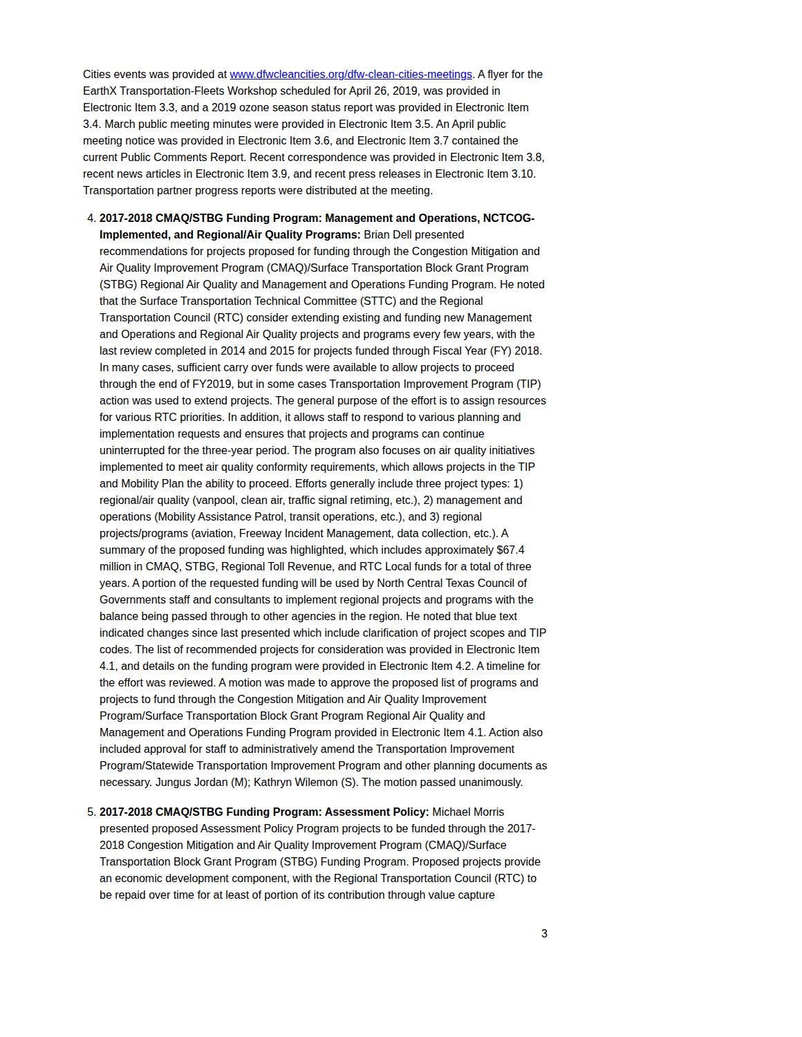Cities events was provided at www.dfwcleancities.org/dfw-clean-cities-meetings. A flyer for the EarthX Transportation-Fleets Workshop scheduled for April 26, 2019, was provided in Electronic Item 3.3, and a 2019 ozone season status report was provided in Electronic Item 3.4. March public meeting minutes were provided in Electronic Item 3.5. An April public meeting notice was provided in Electronic Item 3.6, and Electronic Item 3.7 contained the current Public Comments Report. Recent correspondence was provided in Electronic Item 3.8, recent news articles in Electronic Item 3.9, and recent press releases in Electronic Item 3.10. Transportation partner progress reports were distributed at the meeting.
2017-2018 CMAQ/STBG Funding Program: Management and Operations, NCTCOG-Implemented, and Regional/Air Quality Programs: Brian Dell presented recommendations for projects proposed for funding through the Congestion Mitigation and Air Quality Improvement Program (CMAQ)/Surface Transportation Block Grant Program (STBG) Regional Air Quality and Management and Operations Funding Program. He noted that the Surface Transportation Technical Committee (STTC) and the Regional Transportation Council (RTC) consider extending existing and funding new Management and Operations and Regional Air Quality projects and programs every few years, with the last review completed in 2014 and 2015 for projects funded through Fiscal Year (FY) 2018. In many cases, sufficient carry over funds were available to allow projects to proceed through the end of FY2019, but in some cases Transportation Improvement Program (TIP) action was used to extend projects. The general purpose of the effort is to assign resources for various RTC priorities. In addition, it allows staff to respond to various planning and implementation requests and ensures that projects and programs can continue uninterrupted for the three-year period. The program also focuses on air quality initiatives implemented to meet air quality conformity requirements, which allows projects in the TIP and Mobility Plan the ability to proceed. Efforts generally include three project types: 1) regional/air quality (vanpool, clean air, traffic signal retiming, etc.), 2) management and operations (Mobility Assistance Patrol, transit operations, etc.), and 3) regional projects/programs (aviation, Freeway Incident Management, data collection, etc.). A summary of the proposed funding was highlighted, which includes approximately $67.4 million in CMAQ, STBG, Regional Toll Revenue, and RTC Local funds for a total of three years. A portion of the requested funding will be used by North Central Texas Council of Governments staff and consultants to implement regional projects and programs with the balance being passed through to other agencies in the region. He noted that blue text indicated changes since last presented which include clarification of project scopes and TIP codes. The list of recommended projects for consideration was provided in Electronic Item 4.1, and details on the funding program were provided in Electronic Item 4.2. A timeline for the effort was reviewed. A motion was made to approve the proposed list of programs and projects to fund through the Congestion Mitigation and Air Quality Improvement Program/Surface Transportation Block Grant Program Regional Air Quality and Management and Operations Funding Program provided in Electronic Item 4.1. Action also included approval for staff to administratively amend the Transportation Improvement Program/Statewide Transportation Improvement Program and other planning documents as necessary. Jungus Jordan (M); Kathryn Wilemon (S). The motion passed unanimously.
2017-2018 CMAQ/STBG Funding Program: Assessment Policy: Michael Morris presented proposed Assessment Policy Program projects to be funded through the 2017-2018 Congestion Mitigation and Air Quality Improvement Program (CMAQ)/Surface Transportation Block Grant Program (STBG) Funding Program. Proposed projects provide an economic development component, with the Regional Transportation Council (RTC) to be repaid over time for at least of portion of its contribution through value capture
3